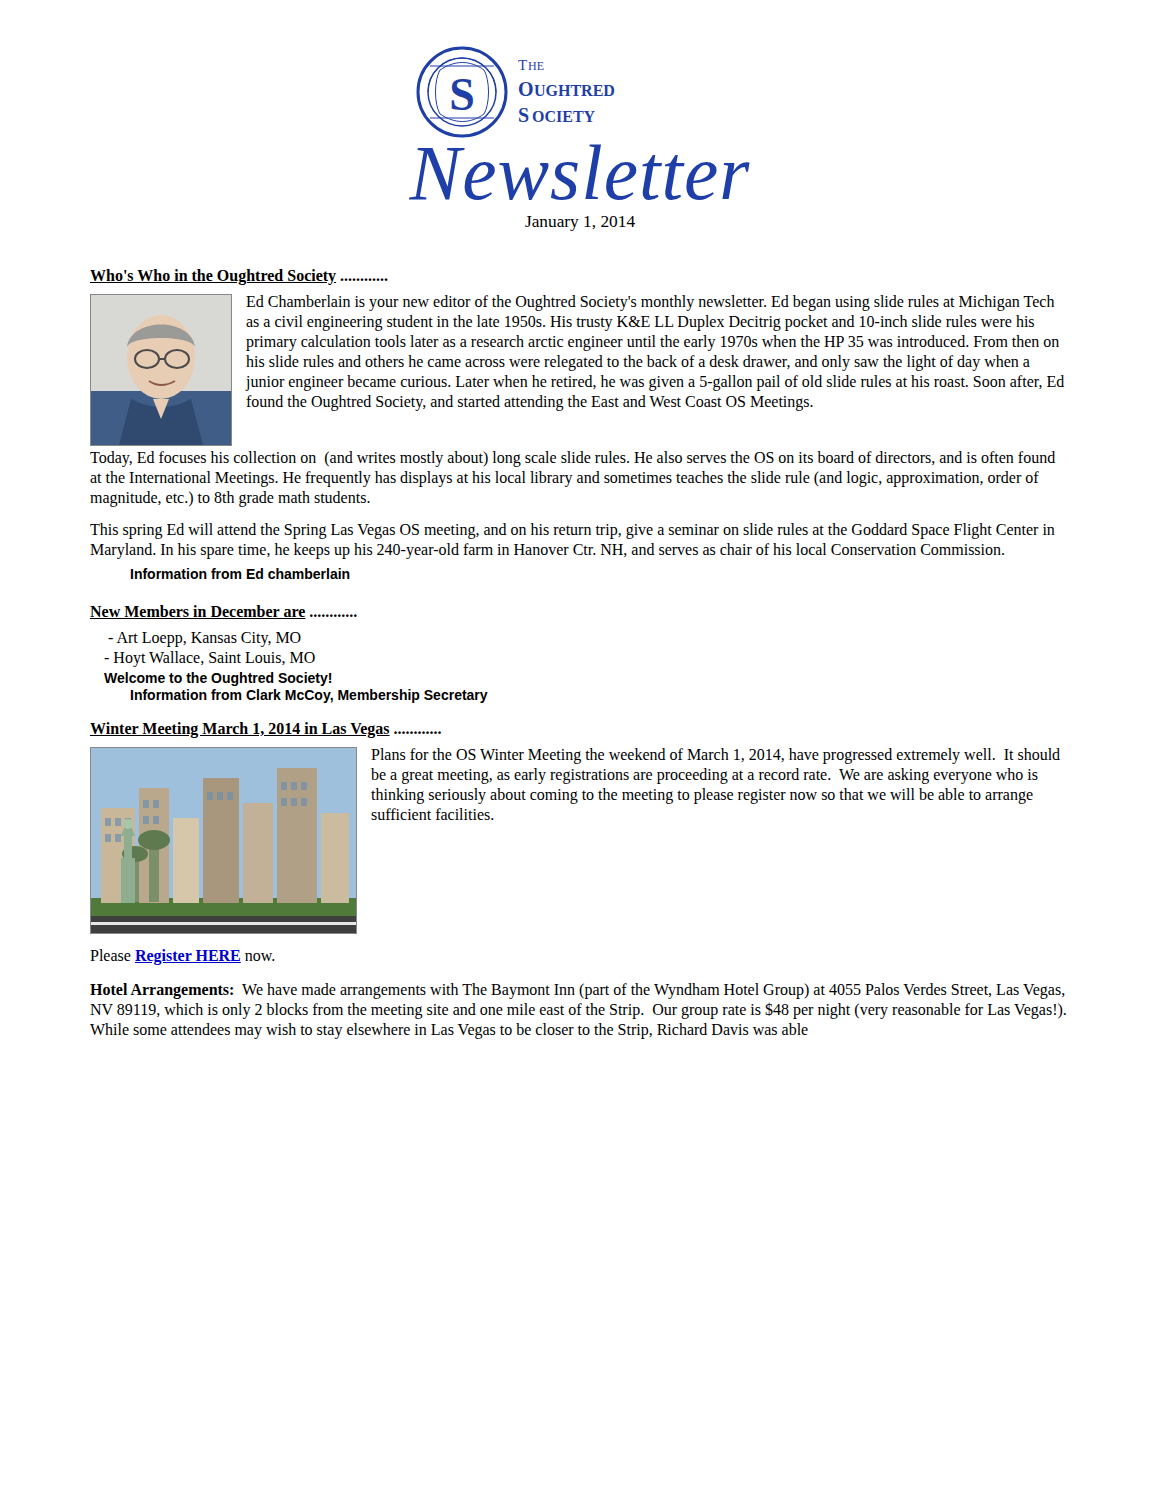S T HE O UGHTRED S OCIETY
Newsletter
January 1, 2014
Who's Who in the Oughtred Society
............
Ed Chamberlain is your new editor of the Oughtred Society's monthly newsletter. Ed began using slide rules at Michigan Tech as a civil engineering student in the late 1950s. His trusty K&E LL Duplex Decitrig pocket and 10-inch slide rules were his primary calculation tools later as a research arctic engineer until the early 1970s when the HP 35 was introduced. From then on his slide rules and others he came across were relegated to the back of a desk drawer, and only saw the light of day when a junior engineer became curious. Later when he retired, he was given a 5-gallon pail of old slide rules at his roast. Soon after, Ed found the Oughtred Society, and started attending the East and West Coast OS Meetings.
Today, Ed focuses his collection on (and writes mostly about) long scale slide rules. He also serves the OS on its board of directors, and is often found at the International Meetings. He frequently has displays at his local library and sometimes teaches the slide rule (and logic, approximation, order of magnitude, etc.) to 8th grade math students.
This spring Ed will attend the Spring Las Vegas OS meeting, and on his return trip, give a seminar on slide rules at the Goddard Space Flight Center in Maryland. In his spare time, he keeps up his 240-year-old farm in Hanover Ctr. NH, and serves as chair of his local Conservation Commission.
Information from Ed chamberlain
New Members in December are
............
- Art Loepp, Kansas City, MO
- Hoyt Wallace, Saint Louis, MO
Welcome to the Oughtred Society!
Information from Clark McCoy, Membership Secretary
Winter Meeting March 1, 2014 in Las Vegas
............
Plans for the OS Winter Meeting the weekend of March 1, 2014, have progressed extremely well. It should be a great meeting, as early registrations are proceeding at a record rate. We are asking everyone who is thinking seriously about coming to the meeting to please register now so that we will be able to arrange sufficient facilities.
Please Register HERE now.
Hotel Arrangements: We have made arrangements with The Baymont Inn (part of the Wyndham Hotel Group) at 4055 Palos Verdes Street, Las Vegas, NV 89119, which is only 2 blocks from the meeting site and one mile east of the Strip. Our group rate is $48 per night (very reasonable for Las Vegas!). While some attendees may wish to stay elsewhere in Las Vegas to be closer to the Strip, Richard Davis was able